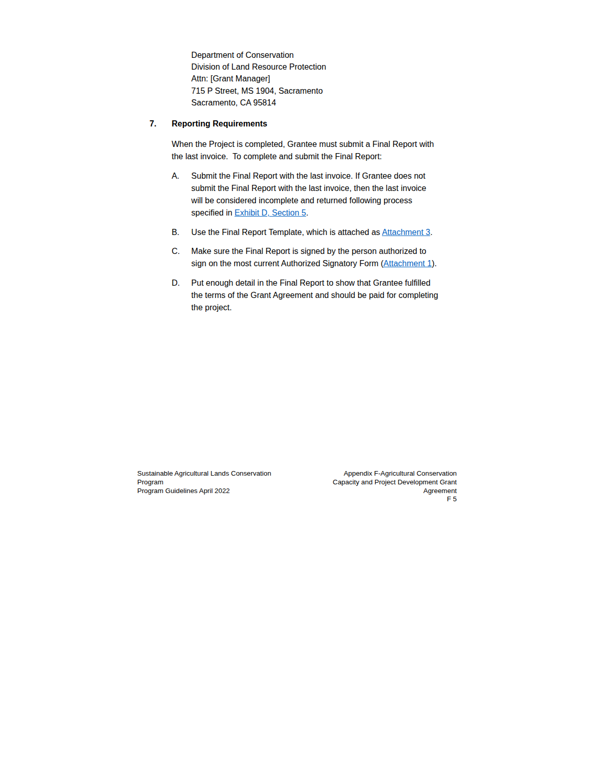Department of Conservation
Division of Land Resource Protection
Attn: [Grant Manager]
715 P Street, MS 1904, Sacramento
Sacramento, CA 95814
7. Reporting Requirements
When the Project is completed, Grantee must submit a Final Report with the last invoice. To complete and submit the Final Report:
A. Submit the Final Report with the last invoice. If Grantee does not submit the Final Report with the last invoice, then the last invoice will be considered incomplete and returned following process specified in Exhibit D, Section 5.
B. Use the Final Report Template, which is attached as Attachment 3.
C. Make sure the Final Report is signed by the person authorized to sign on the most current Authorized Signatory Form (Attachment 1).
D. Put enough detail in the Final Report to show that Grantee fulfilled the terms of the Grant Agreement and should be paid for completing the project.
Sustainable Agricultural Lands Conservation Program
Program Guidelines April 2022
Appendix F-Agricultural Conservation
Capacity and Project Development Grant Agreement
F 5